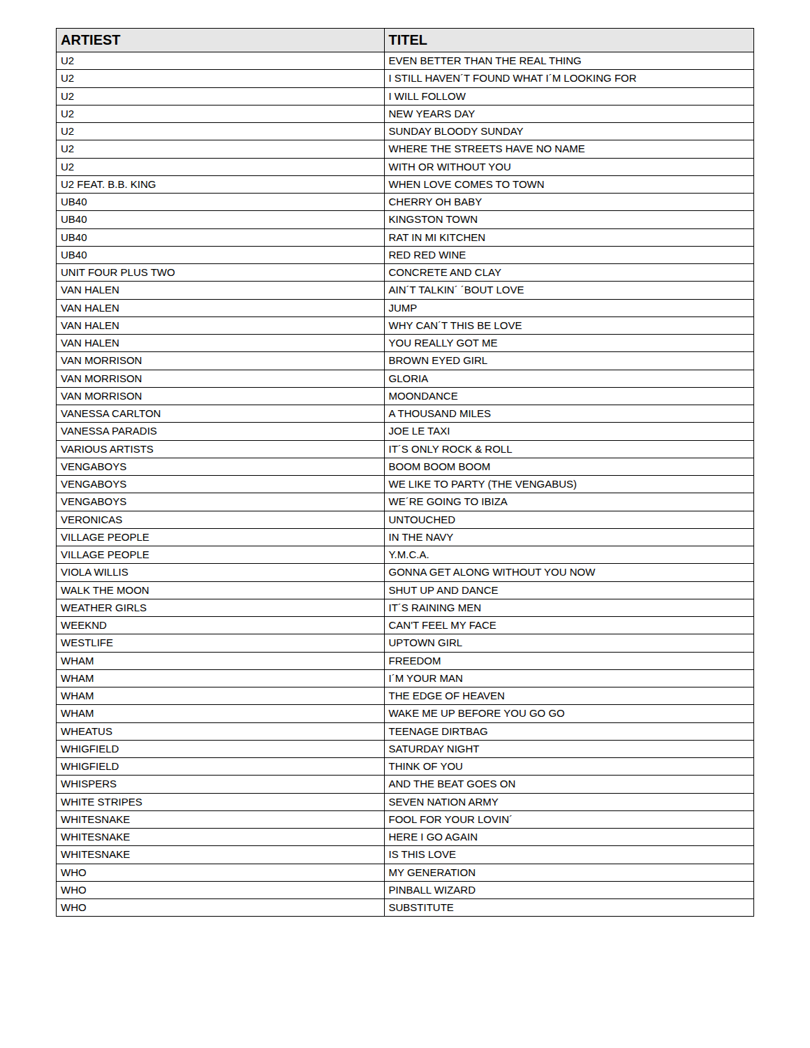| ARTIEST | TITEL |
| --- | --- |
| U2 | EVEN BETTER THAN THE REAL THING |
| U2 | I STILL HAVEN´T FOUND WHAT I´M LOOKING FOR |
| U2 | I WILL FOLLOW |
| U2 | NEW YEARS DAY |
| U2 | SUNDAY BLOODY SUNDAY |
| U2 | WHERE THE STREETS HAVE NO NAME |
| U2 | WITH OR WITHOUT YOU |
| U2 FEAT. B.B. KING | WHEN LOVE COMES TO TOWN |
| UB40 | CHERRY OH BABY |
| UB40 | KINGSTON TOWN |
| UB40 | RAT IN MI KITCHEN |
| UB40 | RED RED WINE |
| UNIT FOUR PLUS TWO | CONCRETE AND CLAY |
| VAN HALEN | AIN´T TALKIN´ ´BOUT LOVE |
| VAN HALEN | JUMP |
| VAN HALEN | WHY CAN´T THIS BE LOVE |
| VAN HALEN | YOU REALLY GOT ME |
| VAN MORRISON | BROWN EYED GIRL |
| VAN MORRISON | GLORIA |
| VAN MORRISON | MOONDANCE |
| VANESSA CARLTON | A THOUSAND MILES |
| VANESSA PARADIS | JOE LE TAXI |
| VARIOUS ARTISTS | IT´S ONLY ROCK & ROLL |
| VENGABOYS | BOOM BOOM BOOM |
| VENGABOYS | WE LIKE TO PARTY (THE VENGABUS) |
| VENGABOYS | WE´RE GOING TO IBIZA |
| VERONICAS | UNTOUCHED |
| VILLAGE PEOPLE | IN THE NAVY |
| VILLAGE PEOPLE | Y.M.C.A. |
| VIOLA WILLIS | GONNA GET ALONG WITHOUT YOU NOW |
| WALK THE MOON | SHUT UP AND DANCE |
| WEATHER GIRLS | IT´S RAINING MEN |
| WEEKND | CAN'T FEEL MY FACE |
| WESTLIFE | UPTOWN GIRL |
| WHAM | FREEDOM |
| WHAM | I´M YOUR MAN |
| WHAM | THE EDGE OF HEAVEN |
| WHAM | WAKE ME UP BEFORE YOU GO GO |
| WHEATUS | TEENAGE DIRTBAG |
| WHIGFIELD | SATURDAY NIGHT |
| WHIGFIELD | THINK OF YOU |
| WHISPERS | AND THE BEAT GOES ON |
| WHITE STRIPES | SEVEN NATION ARMY |
| WHITESNAKE | FOOL FOR YOUR LOVIN´ |
| WHITESNAKE | HERE I GO AGAIN |
| WHITESNAKE | IS THIS LOVE |
| WHO | MY GENERATION |
| WHO | PINBALL WIZARD |
| WHO | SUBSTITUTE |